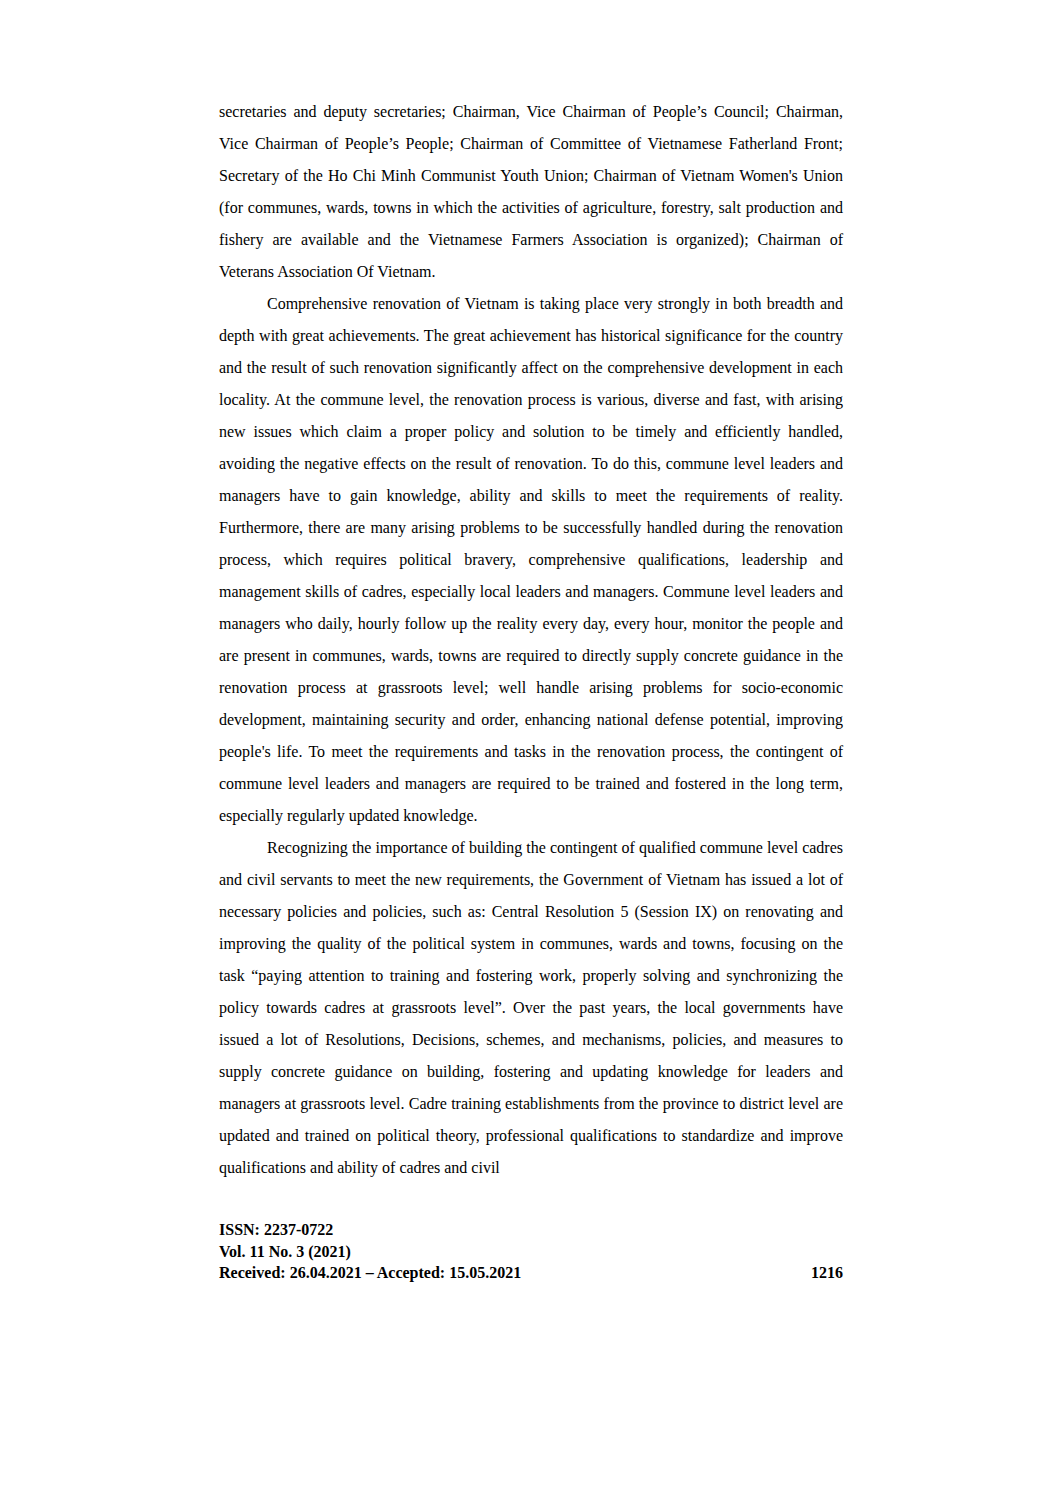secretaries and deputy secretaries; Chairman, Vice Chairman of People’s Council; Chairman, Vice Chairman of People’s People; Chairman of Committee of Vietnamese Fatherland Front; Secretary of the Ho Chi Minh Communist Youth Union; Chairman of Vietnam Women's Union (for communes, wards, towns in which the activities of agriculture, forestry, salt production and fishery are available and the Vietnamese Farmers Association is organized); Chairman of Veterans Association Of Vietnam.
Comprehensive renovation of Vietnam is taking place very strongly in both breadth and depth with great achievements. The great achievement has historical significance for the country and the result of such renovation significantly affect on the comprehensive development in each locality. At the commune level, the renovation process is various, diverse and fast, with arising new issues which claim a proper policy and solution to be timely and efficiently handled, avoiding the negative effects on the result of renovation. To do this, commune level leaders and managers have to gain knowledge, ability and skills to meet the requirements of reality. Furthermore, there are many arising problems to be successfully handled during the renovation process, which requires political bravery, comprehensive qualifications, leadership and management skills of cadres, especially local leaders and managers. Commune level leaders and managers who daily, hourly follow up the reality every day, every hour, monitor the people and are present in communes, wards, towns are required to directly supply concrete guidance in the renovation process at grassroots level; well handle arising problems for socio-economic development, maintaining security and order, enhancing national defense potential, improving people's life. To meet the requirements and tasks in the renovation process, the contingent of commune level leaders and managers are required to be trained and fostered in the long term, especially regularly updated knowledge.
Recognizing the importance of building the contingent of qualified commune level cadres and civil servants to meet the new requirements, the Government of Vietnam has issued a lot of necessary policies and policies, such as: Central Resolution 5 (Session IX) on renovating and improving the quality of the political system in communes, wards and towns, focusing on the task “paying attention to training and fostering work, properly solving and synchronizing the policy towards cadres at grassroots level”. Over the past years, the local governments have issued a lot of Resolutions, Decisions, schemes, and mechanisms, policies, and measures to supply concrete guidance on building, fostering and updating knowledge for leaders and managers at grassroots level. Cadre training establishments from the province to district level are updated and trained on political theory, professional qualifications to standardize and improve qualifications and ability of cadres and civil
ISSN: 2237-0722
Vol. 11 No. 3 (2021)
Received: 26.04.2021 – Accepted: 15.05.2021
1216